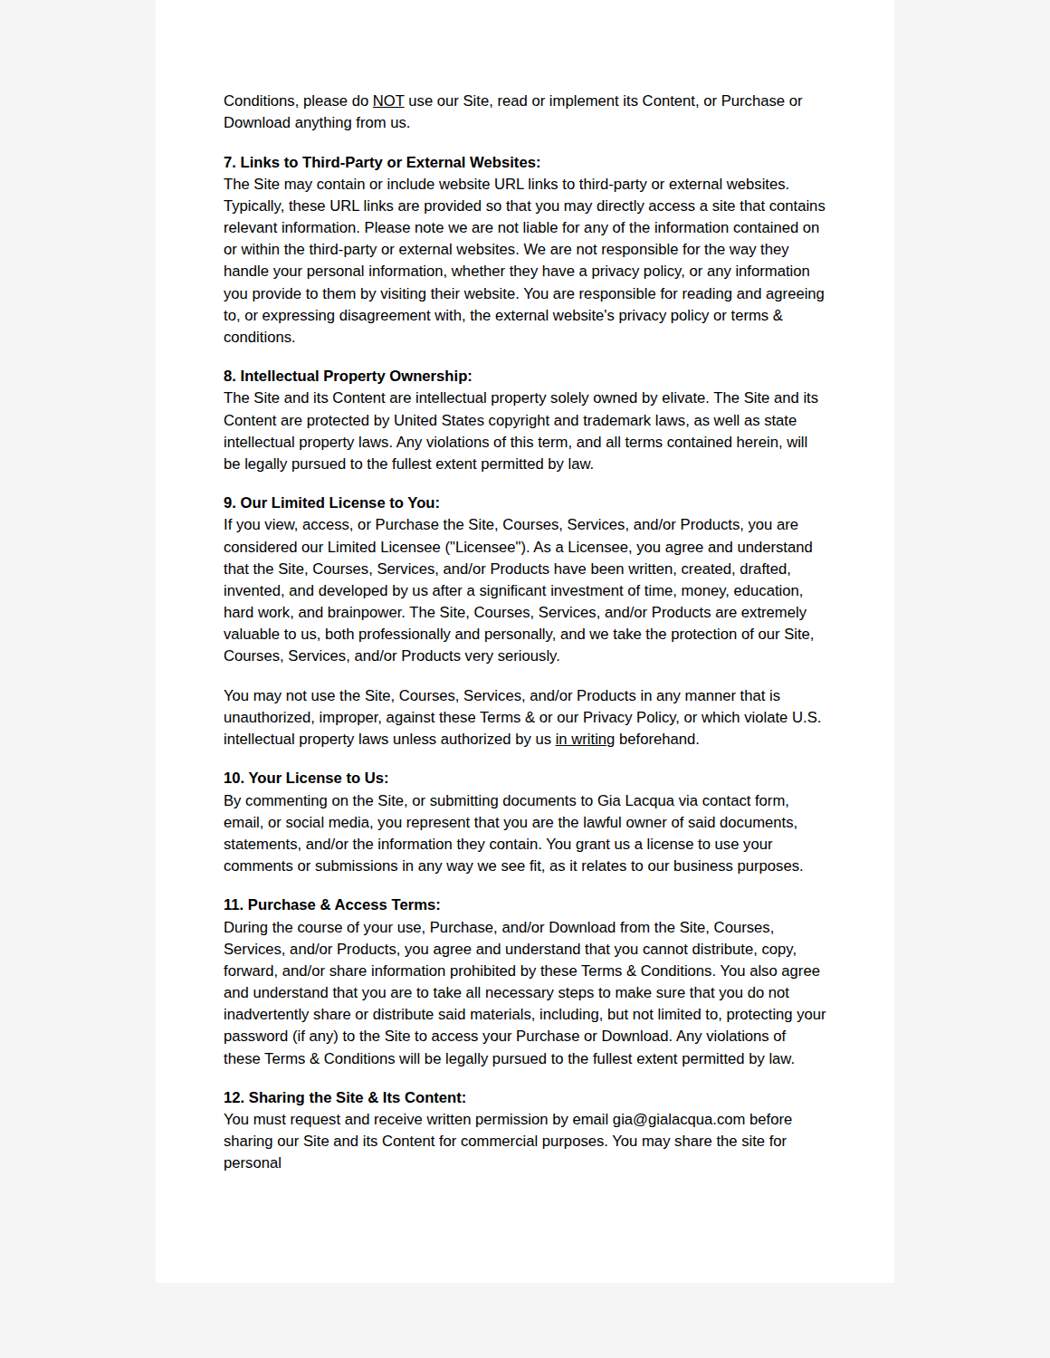Conditions, please do NOT use our Site, read or implement its Content, or Purchase or Download anything from us.
7. Links to Third-Party or External Websites:
The Site may contain or include website URL links to third-party or external websites. Typically, these URL links are provided so that you may directly access a site that contains relevant information. Please note we are not liable for any of the information contained on or within the third-party or external websites. We are not responsible for the way they handle your personal information, whether they have a privacy policy, or any information you provide to them by visiting their website. You are responsible for reading and agreeing to, or expressing disagreement with, the external website's privacy policy or terms & conditions.
8. Intellectual Property Ownership:
The Site and its Content are intellectual property solely owned by elivate. The Site and its Content are protected by United States copyright and trademark laws, as well as state intellectual property laws. Any violations of this term, and all terms contained herein, will be legally pursued to the fullest extent permitted by law.
9. Our Limited License to You:
If you view, access, or Purchase the Site, Courses, Services, and/or Products, you are considered our Limited Licensee ("Licensee"). As a Licensee, you agree and understand that the Site, Courses, Services, and/or Products have been written, created, drafted, invented, and developed by us after a significant investment of time, money, education, hard work, and brainpower. The Site, Courses, Services, and/or Products are extremely valuable to us, both professionally and personally, and we take the protection of our Site, Courses, Services, and/or Products very seriously.
You may not use the Site, Courses, Services, and/or Products in any manner that is unauthorized, improper, against these Terms & or our Privacy Policy, or which violate U.S. intellectual property laws unless authorized by us in writing beforehand.
10. Your License to Us:
By commenting on the Site, or submitting documents to Gia Lacqua via contact form, email, or social media, you represent that you are the lawful owner of said documents, statements, and/or the information they contain. You grant us a license to use your comments or submissions in any way we see fit, as it relates to our business purposes.
11. Purchase & Access Terms:
During the course of your use, Purchase, and/or Download from the Site, Courses, Services, and/or Products, you agree and understand that you cannot distribute, copy, forward, and/or share information prohibited by these Terms & Conditions. You also agree and understand that you are to take all necessary steps to make sure that you do not inadvertently share or distribute said materials, including, but not limited to, protecting your password (if any) to the Site to access your Purchase or Download. Any violations of these Terms & Conditions will be legally pursued to the fullest extent permitted by law.
12. Sharing the Site & Its Content:
You must request and receive written permission by email gia@gialacqua.com before sharing our Site and its Content for commercial purposes. You may share the site for personal